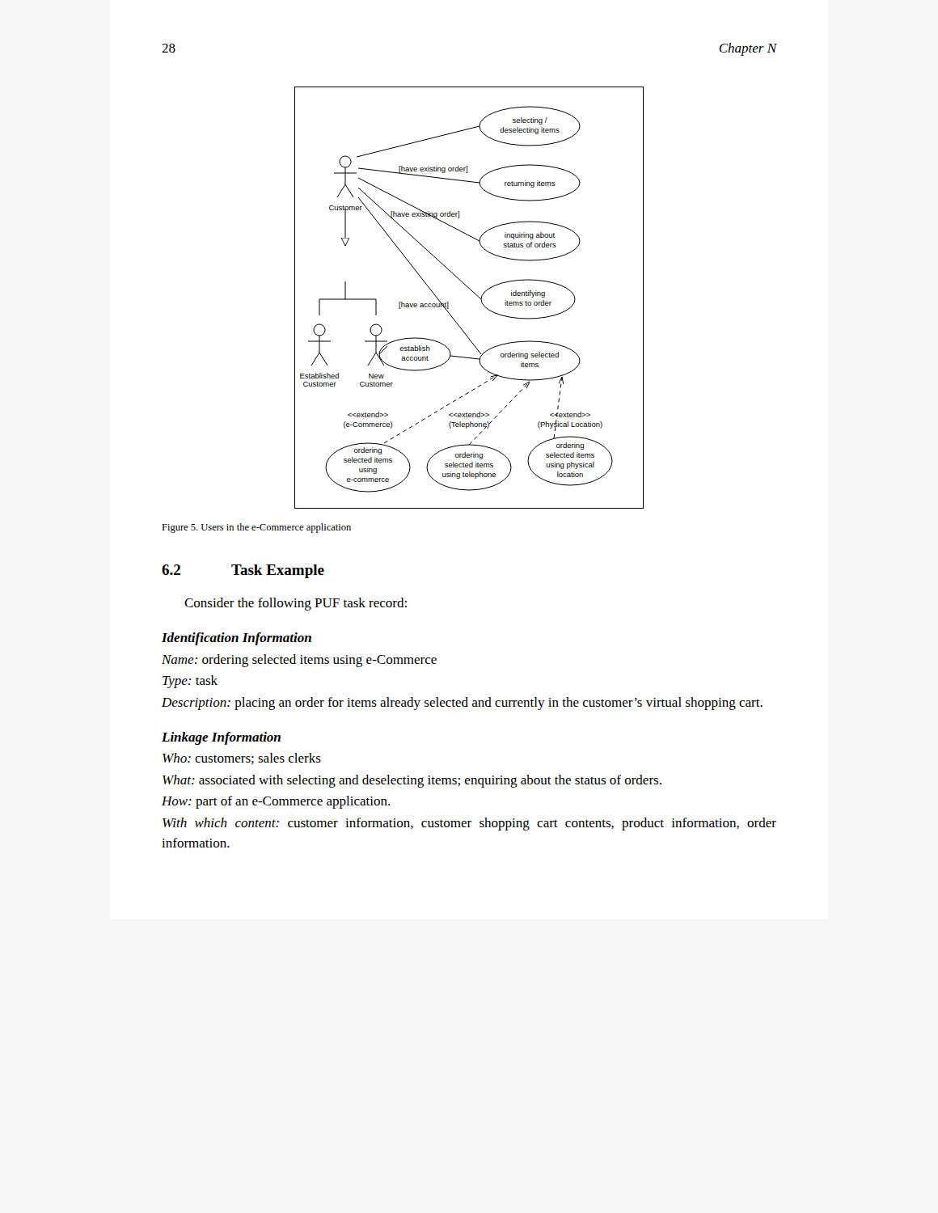28 Chapter N
Customer Established Customer New Customer selecting / deselecting items returning items inquiring about status of orders identifying items to order establish account ordering selected items ordering selected items using e-commerce ordering selected items using telephone ordering selected items using physical location <<extend>> (e-Commerce) <<extend>> (Telephone) <<extend>> (Physical Location) [have existing order] [have existing order] [have account]
Figure 5. Users in the e-Commerce application
6.2 Task Example
Consider the following PUF task record:
Identification Information
Name: ordering selected items using e-Commerce
Type: task
Description: placing an order for items already selected and currently in the customer’s virtual shopping cart.
Linkage Information
Who: customers; sales clerks
What: associated with selecting and deselecting items; enquiring about the status of orders.
How: part of an e-Commerce application.
With which content: customer information, customer shopping cart contents, product information, order information.